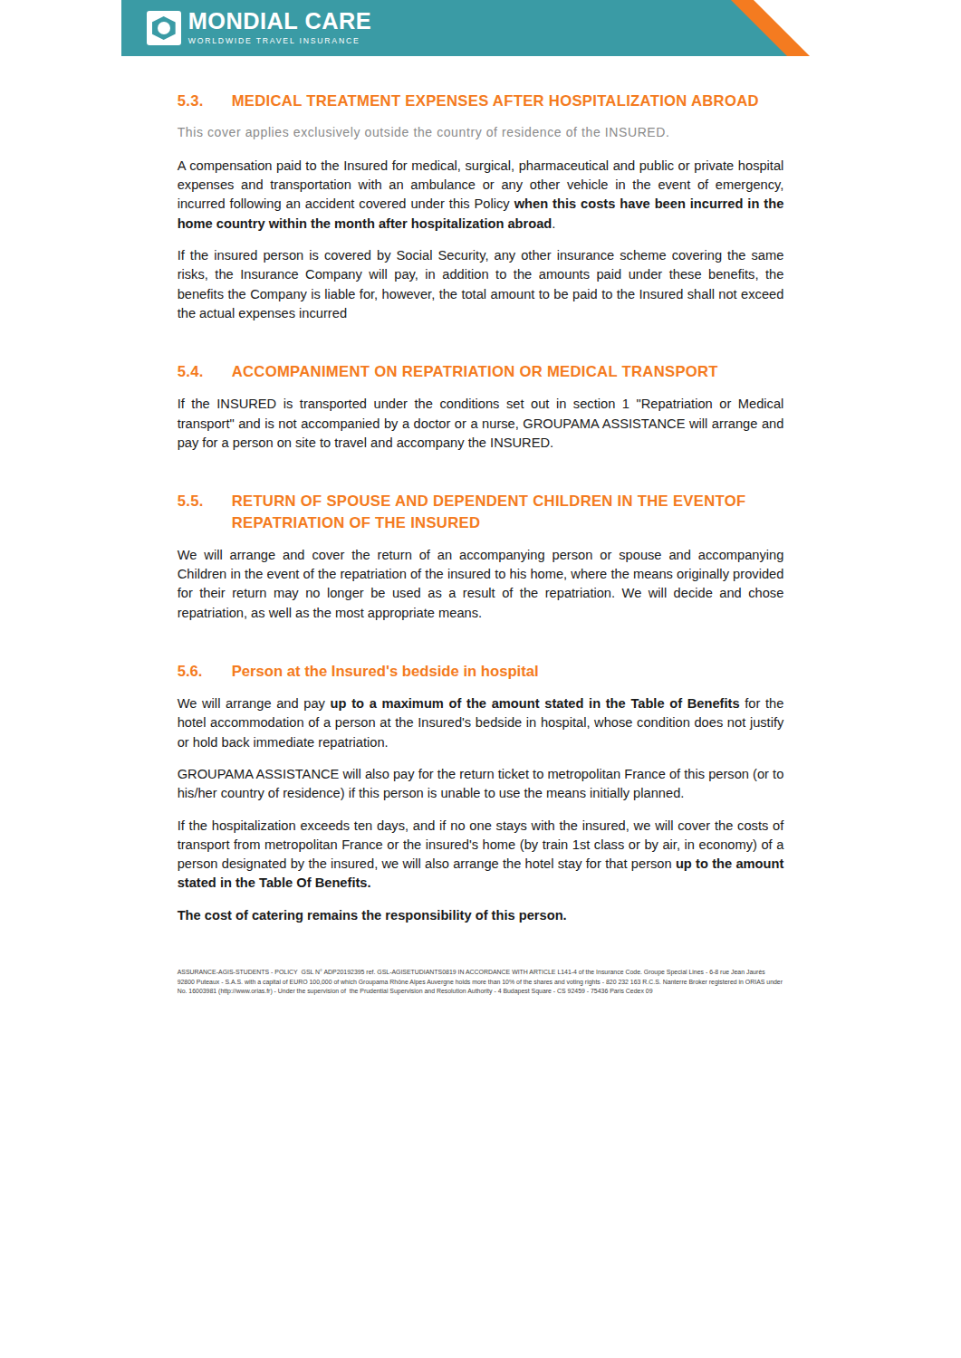MONDIAL CARE
WORLDWIDE TRAVEL INSURANCE
11
5.3. MEDICAL TREATMENT EXPENSES AFTER HOSPITALIZATION ABROAD
This cover applies exclusively outside the country of residence of the INSURED.
A compensation paid to the Insured for medical, surgical, pharmaceutical and public or private hospital expenses and transportation with an ambulance or any other vehicle in the event of emergency, incurred following an accident covered under this Policy when this costs have been incurred in the home country within the month after hospitalization abroad.
If the insured person is covered by Social Security, any other insurance scheme covering the same risks, the Insurance Company will pay, in addition to the amounts paid under these benefits, the benefits the Company is liable for, however, the total amount to be paid to the Insured shall not exceed the actual expenses incurred
5.4. ACCOMPANIMENT ON REPATRIATION OR MEDICAL TRANSPORT
If the INSURED is transported under the conditions set out in section 1 "Repatriation or Medical transport" and is not accompanied by a doctor or a nurse, GROUPAMA ASSISTANCE will arrange and pay for a person on site to travel and accompany the INSURED.
5.5. RETURN OF SPOUSE AND DEPENDENT CHILDREN IN THE EVENTOF REPATRIATION OF THE INSURED
We will arrange and cover the return of an accompanying person or spouse and accompanying Children in the event of the repatriation of the insured to his home, where the means originally provided for their return may no longer be used as a result of the repatriation. We will decide and chose repatriation, as well as the most appropriate means.
5.6. Person at the Insured's bedside in hospital
We will arrange and pay up to a maximum of the amount stated in the Table of Benefits for the hotel accommodation of a person at the Insured's bedside in hospital, whose condition does not justify or hold back immediate repatriation.
GROUPAMA ASSISTANCE will also pay for the return ticket to metropolitan France of this person (or to his/her country of residence) if this person is unable to use the means initially planned.
If the hospitalization exceeds ten days, and if no one stays with the insured, we will cover the costs of transport from metropolitan France or the insured's home (by train 1st class or by air, in economy) of a person designated by the insured, we will also arrange the hotel stay for that person up to the amount stated in the Table Of Benefits.
The cost of catering remains the responsibility of this person.
ASSURANCE-AGIS-STUDENTS - POLICY GSL N° ADP20192395 ref. GSL-AGISETUDIANTS0819 IN ACCORDANCE WITH ARTICLE L141-4 of the Insurance Code. Groupe Special Lines - 6-8 rue Jean Jaurès 92800 Puteaux - S.A.S. with a capital of EURO 100,000 of which Groupama Rhône Alpes Auvergne holds more than 10% of the shares and voting rights - 820 232 163 R.C.S. Nanterre Broker registered in ORIAS under No. 16003981 (http://www.orias.fr) - Under the supervision of the Prudential Supervision and Resolution Authority - 4 Budapest Square - CS 92459 - 75436 Paris Cedex 09